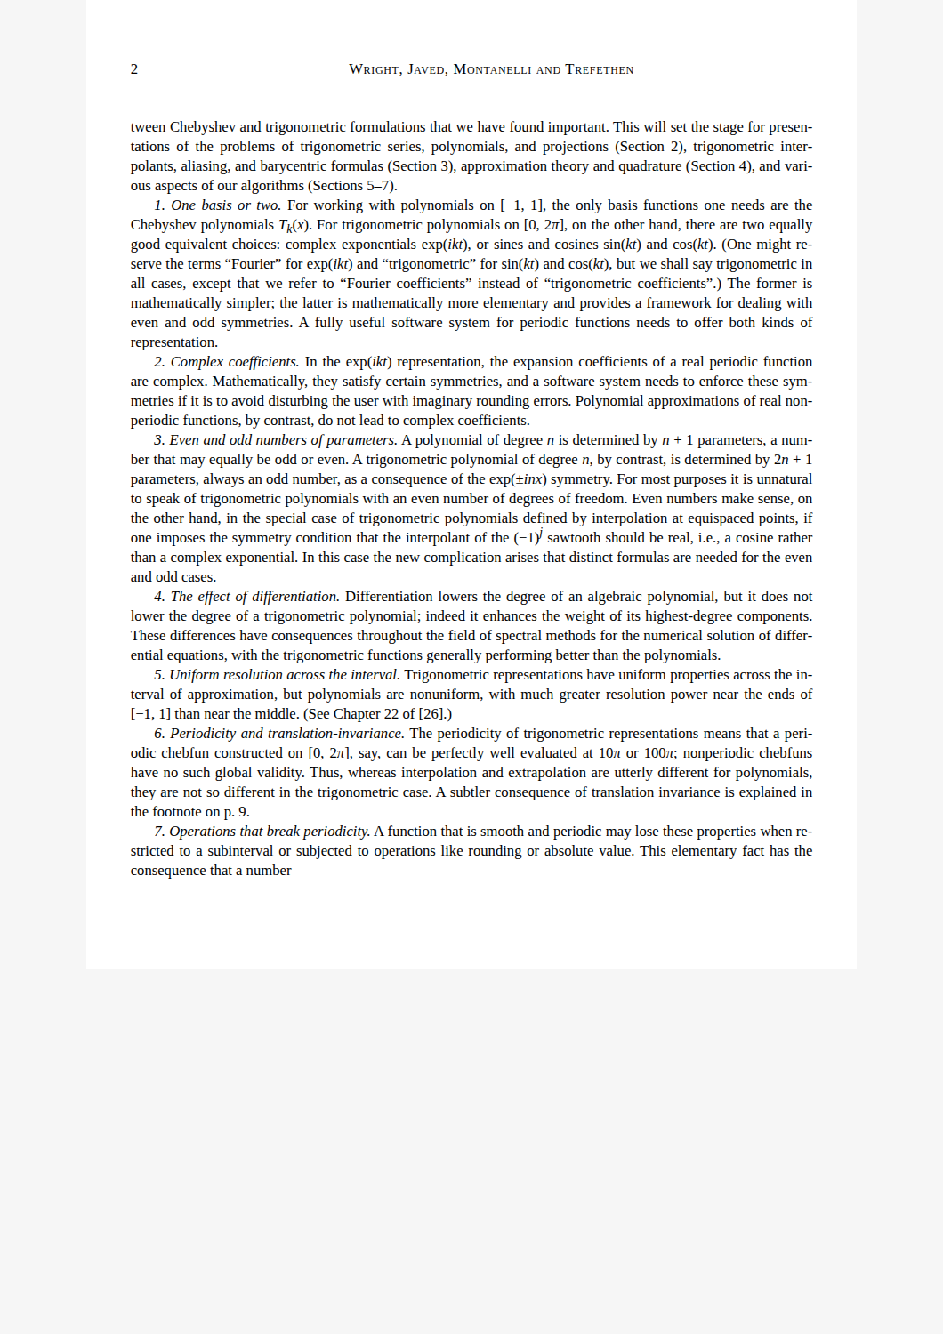2 Wright, Javed, Montanelli and Trefethen
tween Chebyshev and trigonometric formulations that we have found important. This will set the stage for presentations of the problems of trigonometric series, polynomials, and projections (Section 2), trigonometric interpolants, aliasing, and barycentric formulas (Section 3), approximation theory and quadrature (Section 4), and various aspects of our algorithms (Sections 5–7).
1. One basis or two. For working with polynomials on [−1, 1], the only basis functions one needs are the Chebyshev polynomials Tk(x). For trigonometric polynomials on [0, 2π], on the other hand, there are two equally good equivalent choices: complex exponentials exp(ikt), or sines and cosines sin(kt) and cos(kt). (One might reserve the terms “Fourier” for exp(ikt) and “trigonometric” for sin(kt) and cos(kt), but we shall say trigonometric in all cases, except that we refer to “Fourier coefficients” instead of “trigonometric coefficients”.) The former is mathematically simpler; the latter is mathematically more elementary and provides a framework for dealing with even and odd symmetries. A fully useful software system for periodic functions needs to offer both kinds of representation.
2. Complex coefficients. In the exp(ikt) representation, the expansion coefficients of a real periodic function are complex. Mathematically, they satisfy certain symmetries, and a software system needs to enforce these symmetries if it is to avoid disturbing the user with imaginary rounding errors. Polynomial approximations of real nonperiodic functions, by contrast, do not lead to complex coefficients.
3. Even and odd numbers of parameters. A polynomial of degree n is determined by n + 1 parameters, a number that may equally be odd or even. A trigonometric polynomial of degree n, by contrast, is determined by 2n + 1 parameters, always an odd number, as a consequence of the exp(±inx) symmetry. For most purposes it is unnatural to speak of trigonometric polynomials with an even number of degrees of freedom. Even numbers make sense, on the other hand, in the special case of trigonometric polynomials defined by interpolation at equispaced points, if one imposes the symmetry condition that the interpolant of the (−1)j sawtooth should be real, i.e., a cosine rather than a complex exponential. In this case the new complication arises that distinct formulas are needed for the even and odd cases.
4. The effect of differentiation. Differentiation lowers the degree of an algebraic polynomial, but it does not lower the degree of a trigonometric polynomial; indeed it enhances the weight of its highest-degree components. These differences have consequences throughout the field of spectral methods for the numerical solution of differential equations, with the trigonometric functions generally performing better than the polynomials.
5. Uniform resolution across the interval. Trigonometric representations have uniform properties across the interval of approximation, but polynomials are nonuniform, with much greater resolution power near the ends of [−1, 1] than near the middle. (See Chapter 22 of [26].)
6. Periodicity and translation-invariance. The periodicity of trigonometric representations means that a periodic chebfun constructed on [0, 2π], say, can be perfectly well evaluated at 10π or 100π; nonperiodic chebfuns have no such global validity. Thus, whereas interpolation and extrapolation are utterly different for polynomials, they are not so different in the trigonometric case. A subtler consequence of translation invariance is explained in the footnote on p. 9.
7. Operations that break periodicity. A function that is smooth and periodic may lose these properties when restricted to a subinterval or subjected to operations like rounding or absolute value. This elementary fact has the consequence that a number